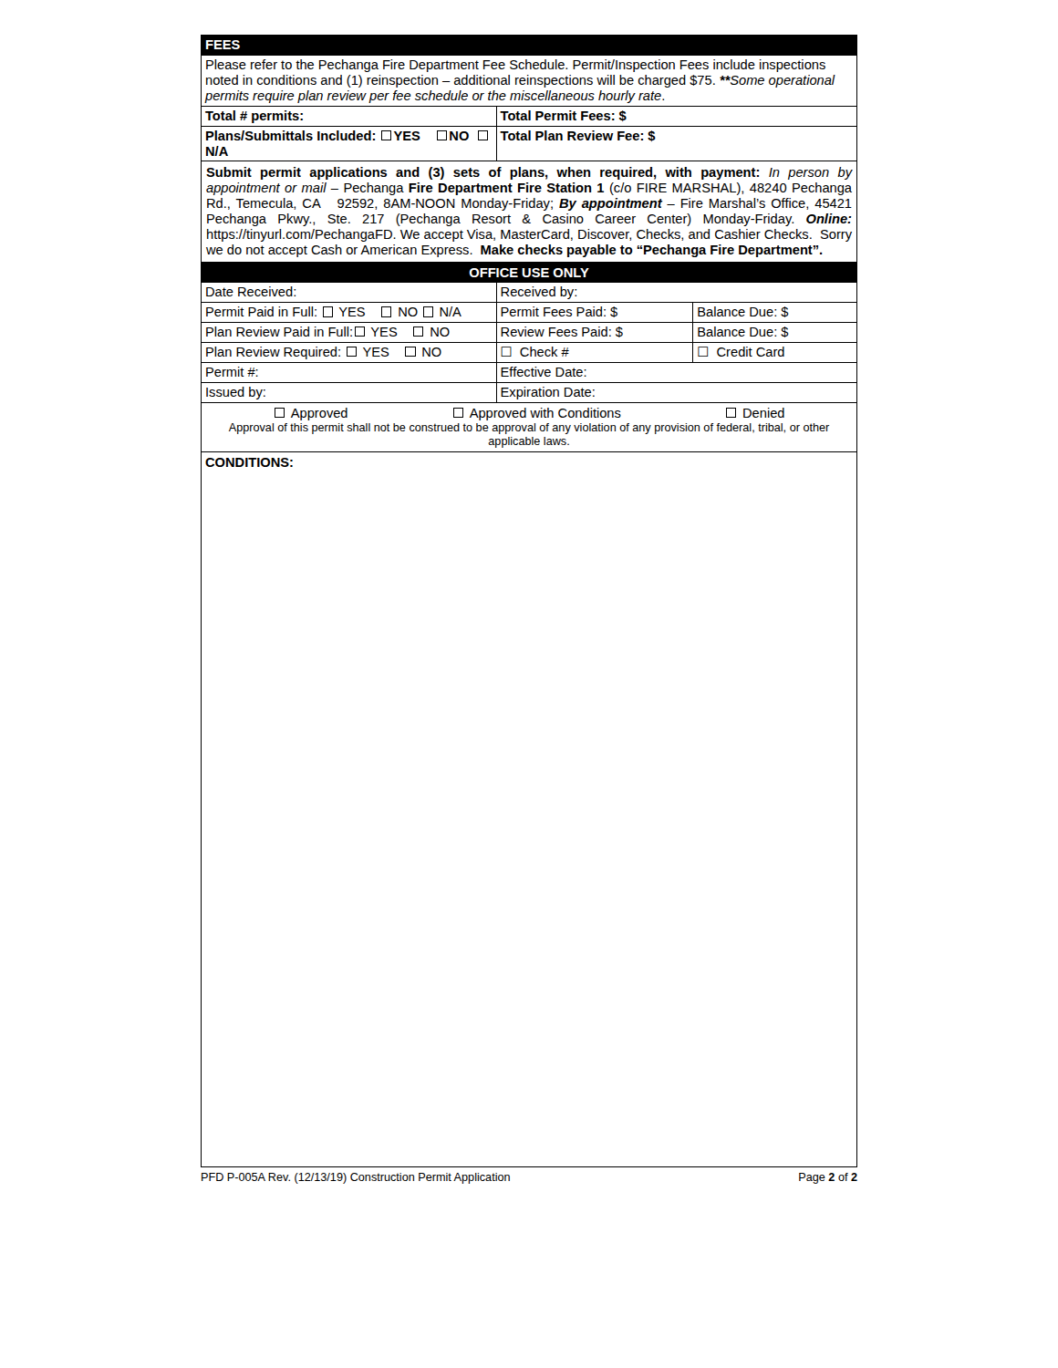| FEES |
| Please refer to the Pechanga Fire Department Fee Schedule. Permit/Inspection Fees include inspections noted in conditions and (1) reinspection – additional reinspections will be charged $75. ** Some operational permits require plan review per fee schedule or the miscellaneous hourly rate . |
| Total # permits: | Total Permit Fees: $ |
| Plans/Submittals Included: YES NO N/A | Total Plan Review Fee: $ |
Submit permit applications and (3) sets of plans, when required, with payment: In person by appointment or mail – Pechanga Fire Department Fire Station 1 (c/o FIRE MARSHAL), 48240 Pechanga Rd., Temecula, CA 92592, 8AM-NOON Monday-Friday; By appointment – Fire Marshal’s Office, 45421 Pechanga Pkwy., Ste. 217 (Pechanga Resort & Casino Career Center) Monday-Friday. Online: https://tinyurl.com/PechangaFD. We accept Visa, MasterCard, Discover, Checks, and Cashier Checks. Sorry we do not accept Cash or American Express. Make checks payable to “Pechanga Fire Department”.
| OFFICE USE ONLY |
| Date Received: | Received by: |
| Permit Paid in Full: YES NO N/A | Permit Fees Paid: $ | Balance Due: $ |
| Plan Review Paid in Full: YES NO | Review Fees Paid: $ | Balance Due: $ |
| Plan Review Required: YES NO | ☐ Check # | ☐ Credit Card |
| Permit #: | Effective Date: |
| Issued by: | Expiration Date: |
Approved Approved with Conditions Denied
Approval of this permit shall not be construed to be approval of any violation of any provision of federal, tribal, or other applicable laws.
CONDITIONS:
PFD P-005A Rev. (12/13/19) Construction Permit Application
Page 2 of 2